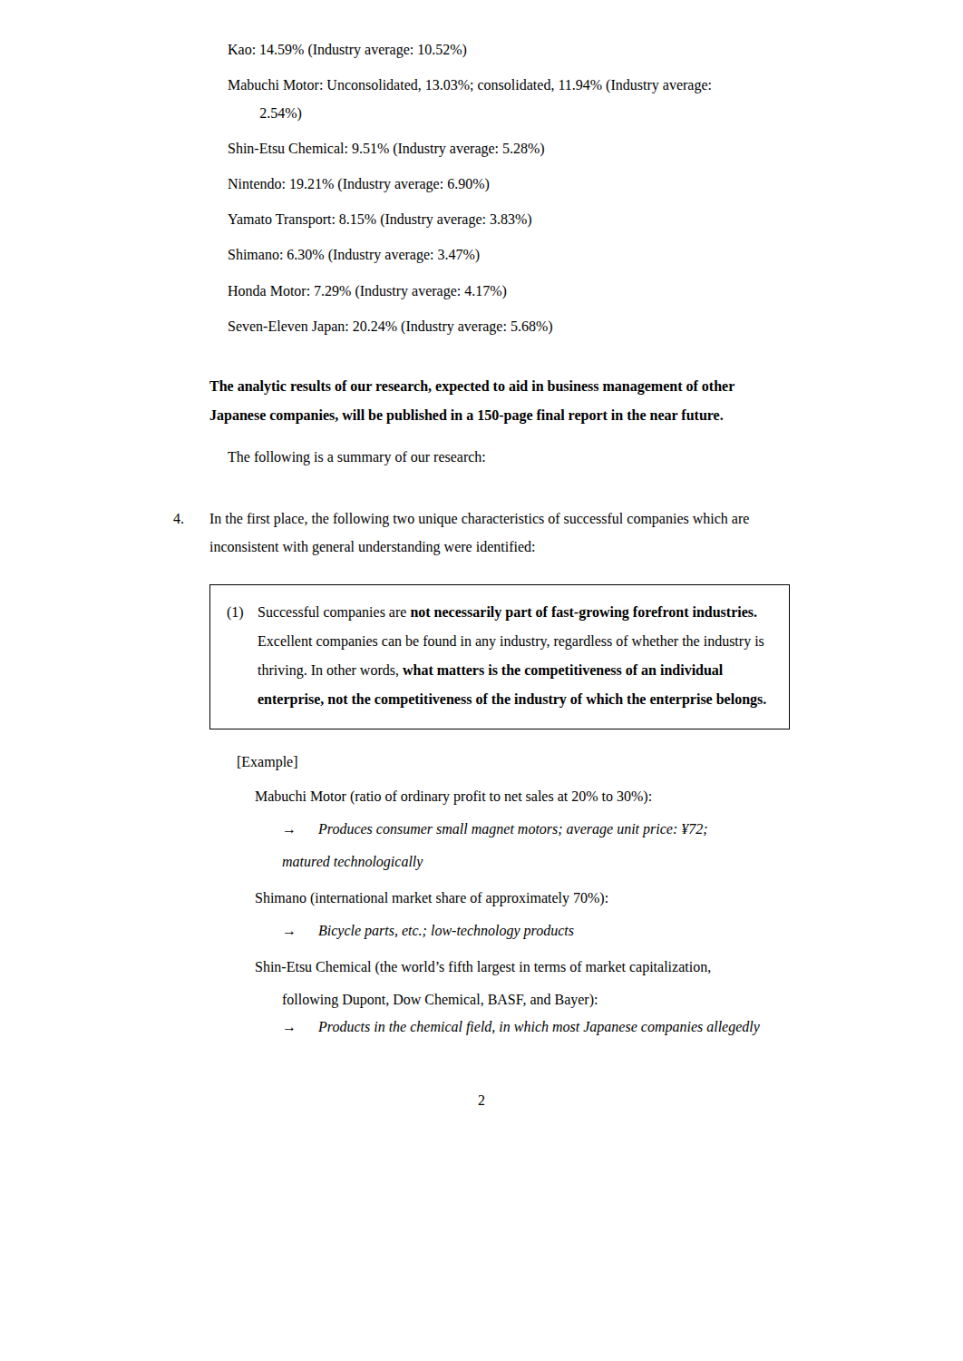Kao: 14.59% (Industry average: 10.52%)
Mabuchi Motor: Unconsolidated, 13.03%; consolidated, 11.94% (Industry average: 2.54%)
Shin-Etsu Chemical: 9.51% (Industry average: 5.28%)
Nintendo: 19.21% (Industry average: 6.90%)
Yamato Transport: 8.15% (Industry average: 3.83%)
Shimano: 6.30% (Industry average: 3.47%)
Honda Motor: 7.29% (Industry average: 4.17%)
Seven-Eleven Japan: 20.24% (Industry average: 5.68%)
The analytic results of our research, expected to aid in business management of other Japanese companies, will be published in a 150-page final report in the near future.
The following is a summary of our research:
4.
In the first place, the following two unique characteristics of successful companies which are inconsistent with general understanding were identified:
(1)
Successful companies are not necessarily part of fast-growing forefront industries. Excellent companies can be found in any industry, regardless of whether the industry is thriving. In other words, what matters is the competitiveness of an individual enterprise, not the competitiveness of the industry of which the enterprise belongs.
[Example]
Mabuchi Motor (ratio of ordinary profit to net sales at 20% to 30%):
→
Produces consumer small magnet motors; average unit price: ¥72;
matured technologically
Shimano (international market share of approximately 70%):
→
Bicycle parts, etc.; low-technology products
Shin-Etsu Chemical (the world’s fifth largest in terms of market capitalization,
following Dupont, Dow Chemical, BASF, and Bayer):
→
Products in the chemical field, in which most Japanese companies allegedly
2